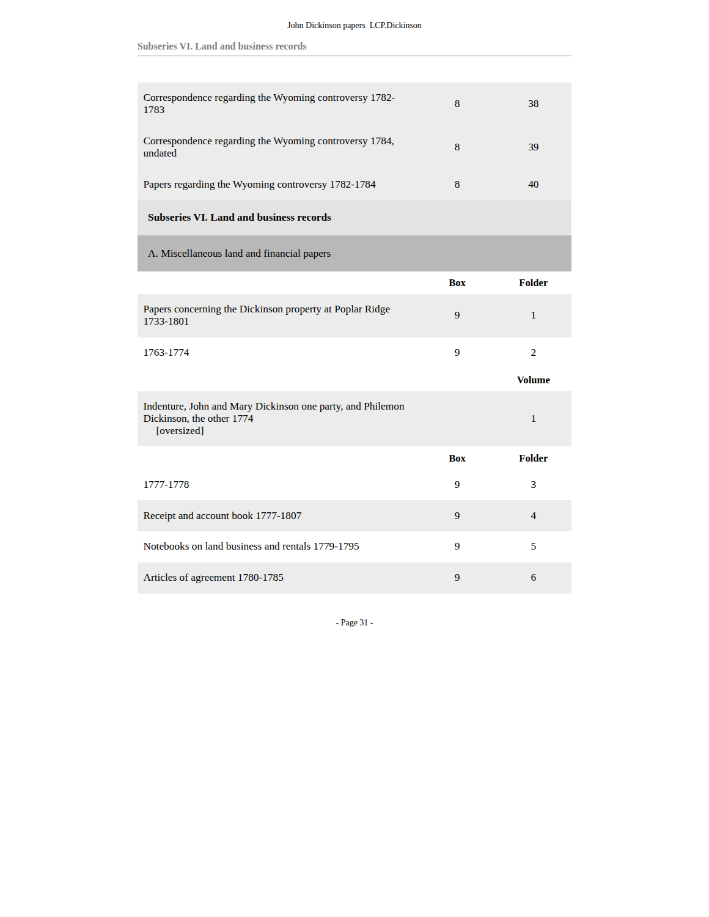John Dickinson papers LCP.Dickinson
Subseries VI. Land and business records
| Correspondence regarding the Wyoming controversy 1782-1783 | 8 | 38 |
| Correspondence regarding the Wyoming controversy 1784, undated | 8 | 39 |
| Papers regarding the Wyoming controversy 1782-1784 | 8 | 40 |
| Subseries VI. Land and business records |
| A. Miscellaneous land and financial papers |
| | Box | Folder |
| Papers concerning the Dickinson property at Poplar Ridge 1733-1801 | 9 | 1 |
| 1763-1774 | 9 | 2 |
| | | Volume |
| Indenture, John and Mary Dickinson one party, and Philemon Dickinson, the other 1774 [oversized] | | 1 |
| | Box | Folder |
| 1777-1778 | 9 | 3 |
| Receipt and account book 1777-1807 | 9 | 4 |
| Notebooks on land business and rentals 1779-1795 | 9 | 5 |
| Articles of agreement 1780-1785 | 9 | 6 |
- Page 31 -